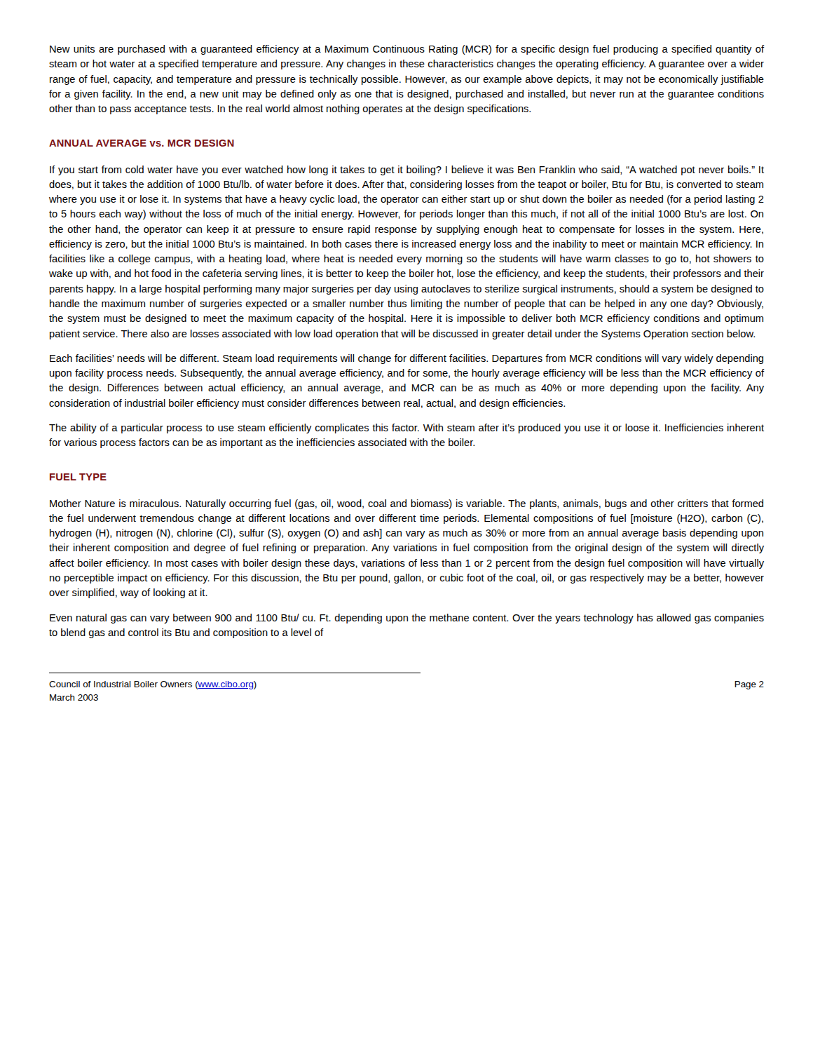New units are purchased with a guaranteed efficiency at a Maximum Continuous Rating (MCR) for a specific design fuel producing a specified quantity of steam or hot water at a specified temperature and pressure. Any changes in these characteristics changes the operating efficiency. A guarantee over a wider range of fuel, capacity, and temperature and pressure is technically possible. However, as our example above depicts, it may not be economically justifiable for a given facility. In the end, a new unit may be defined only as one that is designed, purchased and installed, but never run at the guarantee conditions other than to pass acceptance tests. In the real world almost nothing operates at the design specifications.
ANNUAL AVERAGE vs. MCR DESIGN
If you start from cold water have you ever watched how long it takes to get it boiling? I believe it was Ben Franklin who said, “A watched pot never boils.” It does, but it takes the addition of 1000 Btu/lb. of water before it does. After that, considering losses from the teapot or boiler, Btu for Btu, is converted to steam where you use it or lose it. In systems that have a heavy cyclic load, the operator can either start up or shut down the boiler as needed (for a period lasting 2 to 5 hours each way) without the loss of much of the initial energy. However, for periods longer than this much, if not all of the initial 1000 Btu’s are lost. On the other hand, the operator can keep it at pressure to ensure rapid response by supplying enough heat to compensate for losses in the system. Here, efficiency is zero, but the initial 1000 Btu’s is maintained. In both cases there is increased energy loss and the inability to meet or maintain MCR efficiency. In facilities like a college campus, with a heating load, where heat is needed every morning so the students will have warm classes to go to, hot showers to wake up with, and hot food in the cafeteria serving lines, it is better to keep the boiler hot, lose the efficiency, and keep the students, their professors and their parents happy. In a large hospital performing many major surgeries per day using autoclaves to sterilize surgical instruments, should a system be designed to handle the maximum number of surgeries expected or a smaller number thus limiting the number of people that can be helped in any one day? Obviously, the system must be designed to meet the maximum capacity of the hospital. Here it is impossible to deliver both MCR efficiency conditions and optimum patient service. There also are losses associated with low load operation that will be discussed in greater detail under the Systems Operation section below.
Each facilities’ needs will be different. Steam load requirements will change for different facilities. Departures from MCR conditions will vary widely depending upon facility process needs. Subsequently, the annual average efficiency, and for some, the hourly average efficiency will be less than the MCR efficiency of the design. Differences between actual efficiency, an annual average, and MCR can be as much as 40% or more depending upon the facility. Any consideration of industrial boiler efficiency must consider differences between real, actual, and design efficiencies.
The ability of a particular process to use steam efficiently complicates this factor. With steam after it’s produced you use it or loose it. Inefficiencies inherent for various process factors can be as important as the inefficiencies associated with the boiler.
FUEL TYPE
Mother Nature is miraculous. Naturally occurring fuel (gas, oil, wood, coal and biomass) is variable. The plants, animals, bugs and other critters that formed the fuel underwent tremendous change at different locations and over different time periods. Elemental compositions of fuel [moisture (H2O), carbon (C), hydrogen (H), nitrogen (N), chlorine (Cl), sulfur (S), oxygen (O) and ash] can vary as much as 30% or more from an annual average basis depending upon their inherent composition and degree of fuel refining or preparation. Any variations in fuel composition from the original design of the system will directly affect boiler efficiency. In most cases with boiler design these days, variations of less than 1 or 2 percent from the design fuel composition will have virtually no perceptible impact on efficiency. For this discussion, the Btu per pound, gallon, or cubic foot of the coal, oil, or gas respectively may be a better, however over simplified, way of looking at it.
Even natural gas can vary between 900 and 1100 Btu/ cu. Ft. depending upon the methane content. Over the years technology has allowed gas companies to blend gas and control its Btu and composition to a level of
Council of Industrial Boiler Owners (www.cibo.org)
March 2003
Page 2